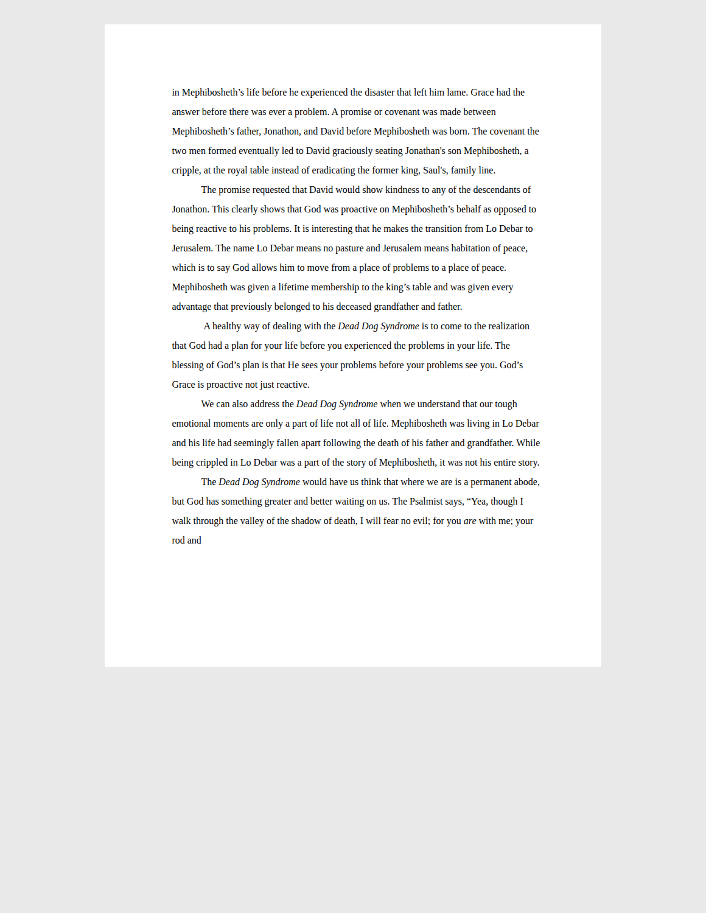in Mephibosheth’s life before he experienced the disaster that left him lame. Grace had the answer before there was ever a problem. A promise or covenant was made between Mephibosheth’s father, Jonathon, and David before Mephibosheth was born. The covenant the two men formed eventually led to David graciously seating Jonathan's son Mephibosheth, a cripple, at the royal table instead of eradicating the former king, Saul's, family line.
The promise requested that David would show kindness to any of the descendants of Jonathon. This clearly shows that God was proactive on Mephibosheth’s behalf as opposed to being reactive to his problems. It is interesting that he makes the transition from Lo Debar to Jerusalem. The name Lo Debar means no pasture and Jerusalem means habitation of peace, which is to say God allows him to move from a place of problems to a place of peace. Mephibosheth was given a lifetime membership to the king’s table and was given every advantage that previously belonged to his deceased grandfather and father.
A healthy way of dealing with the Dead Dog Syndrome is to come to the realization that God had a plan for your life before you experienced the problems in your life. The blessing of God’s plan is that He sees your problems before your problems see you. God’s Grace is proactive not just reactive.
We can also address the Dead Dog Syndrome when we understand that our tough emotional moments are only a part of life not all of life. Mephibosheth was living in Lo Debar and his life had seemingly fallen apart following the death of his father and grandfather. While being crippled in Lo Debar was a part of the story of Mephibosheth, it was not his entire story.
The Dead Dog Syndrome would have us think that where we are is a permanent abode, but God has something greater and better waiting on us. The Psalmist says, “Yea, though I walk through the valley of the shadow of death, I will fear no evil; for you are with me; your rod and